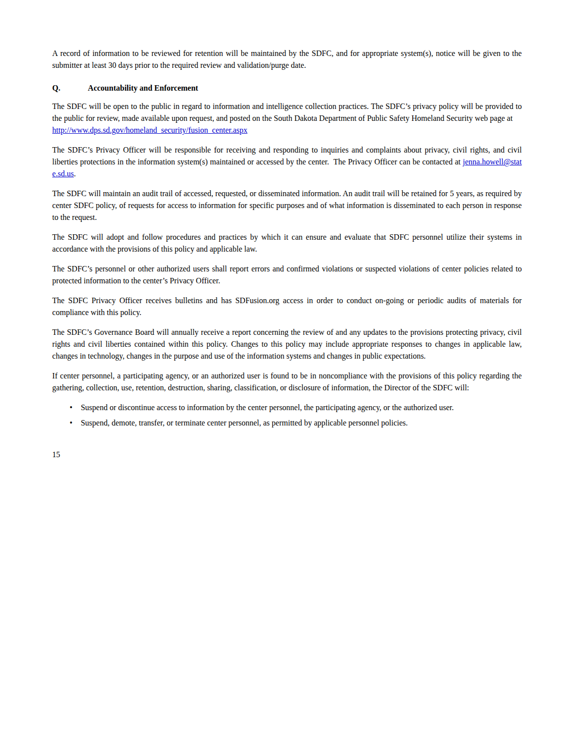A record of information to be reviewed for retention will be maintained by the SDFC, and for appropriate system(s), notice will be given to the submitter at least 30 days prior to the required review and validation/purge date.
Q. Accountability and Enforcement
The SDFC will be open to the public in regard to information and intelligence collection practices. The SDFC’s privacy policy will be provided to the public for review, made available upon request, and posted on the South Dakota Department of Public Safety Homeland Security web page at
http://www.dps.sd.gov/homeland_security/fusion_center.aspx
The SDFC’s Privacy Officer will be responsible for receiving and responding to inquiries and complaints about privacy, civil rights, and civil liberties protections in the information system(s) maintained or accessed by the center. The Privacy Officer can be contacted at jenna.howell@state.sd.us.
The SDFC will maintain an audit trail of accessed, requested, or disseminated information. An audit trail will be retained for 5 years, as required by center SDFC policy, of requests for access to information for specific purposes and of what information is disseminated to each person in response to the request.
The SDFC will adopt and follow procedures and practices by which it can ensure and evaluate that SDFC personnel utilize their systems in accordance with the provisions of this policy and applicable law.
The SDFC’s personnel or other authorized users shall report errors and confirmed violations or suspected violations of center policies related to protected information to the center’s Privacy Officer.
The SDFC Privacy Officer receives bulletins and has SDFusion.org access in order to conduct on-going or periodic audits of materials for compliance with this policy.
The SDFC’s Governance Board will annually receive a report concerning the review of and any updates to the provisions protecting privacy, civil rights and civil liberties contained within this policy. Changes to this policy may include appropriate responses to changes in applicable law, changes in technology, changes in the purpose and use of the information systems and changes in public expectations.
If center personnel, a participating agency, or an authorized user is found to be in noncompliance with the provisions of this policy regarding the gathering, collection, use, retention, destruction, sharing, classification, or disclosure of information, the Director of the SDFC will:
Suspend or discontinue access to information by the center personnel, the participating agency, or the authorized user.
Suspend, demote, transfer, or terminate center personnel, as permitted by applicable personnel policies.
15